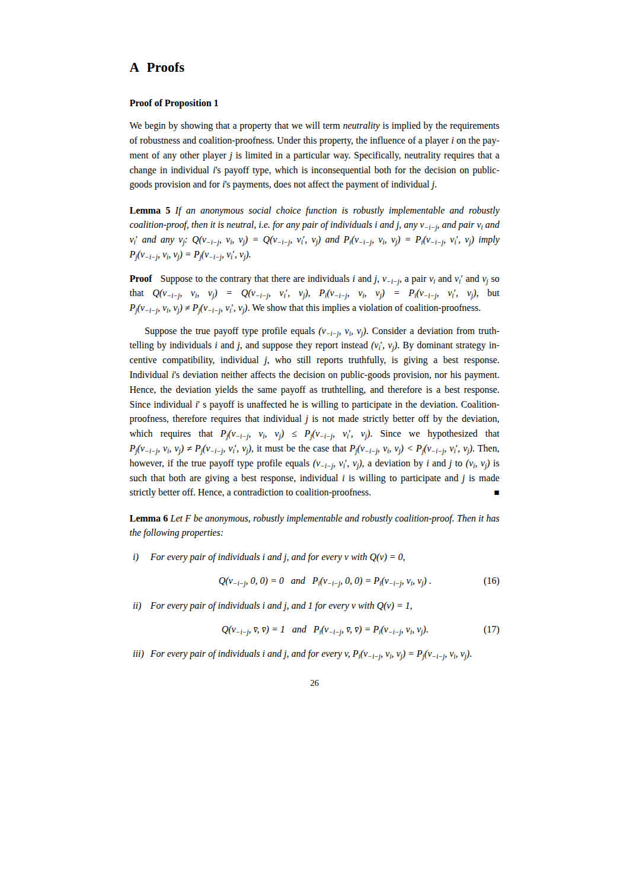AProofs
Proof of Proposition 1
We begin by showing that a property that we will term neutrality is implied by the requirements of robustness and coalition-proofness. Under this property, the influence of a player i on the payment of any other player j is limited in a particular way. Specifically, neutrality requires that a change in individual i's payoff type, which is inconsequential both for the decision on public-goods provision and for i's payments, does not affect the payment of individual j.
Lemma 5 If an anonymous social choice function is robustly implementable and robustly coalition-proof, then it is neutral, i.e. for any pair of individuals i and j, any v−i−j, and pair vi and vi′ and any vj: Q(v−i−j, vi, vj) = Q(v−i−j, vi′, vj) and Pi(v−i−j, vi, vj) = Pi(v−i−j, vi′, vj) imply Pj(v−i−j, vi, vj) = Pj(v−i−j, vi′, vj).
Proof Suppose to the contrary that there are individuals i and j, v−i−j, a pair vi and vi′ and vj so that Q(v−i−j, vi, vj) = Q(v−i−j, vi′, vj), Pi(v−i−j, vi, vj) = Pi(v−i−j, vi′, vj), but Pj(v−i−j, vi, vj) ≠ Pj(v−i−j, vi′, vj). We show that this implies a violation of coalition-proofness.
Suppose the true payoff type profile equals (v−i−j, vi, vj). Consider a deviation from truth-telling by individuals i and j, and suppose they report instead (vi′, vj). By dominant strategy incentive compatibility, individual j, who still reports truthfully, is giving a best response. Individual i's deviation neither affects the decision on public-goods provision, nor his payment. Hence, the deviation yields the same payoff as truthtelling, and therefore is a best response. Since individual i' s payoff is unaffected he is willing to participate in the deviation. Coalition-proofness, therefore requires that individual j is not made strictly better off by the deviation, which requires that Pj(v−i−j, vi, vj) ≤ Pj(v−i−j, vi′, vj). Since we hypothesized that Pj(v−i−j, vi, vj) ≠ Pj(v−i−j, vi′, vj), it must be the case that Pj(v−i−j, vi, vj) < Pj(v−i−j, vi′, vj). Then, however, if the true payoff type profile equals (v−i−j, vi′, vj), a deviation by i and j to (vi, vj) is such that both are giving a best response, individual i is willing to participate and j is made strictly better off. Hence, a contradiction to coalition-proofness.
Lemma 6 Let F be anonymous, robustly implementable and robustly coalition-proof. Then it has the following properties:
i) For every pair of individuals i and j, and for every v with Q(v) = 0, Q(v−i−j, 0, 0) = 0 and Pi(v−i−j, 0, 0) = Pi(v−i−j, vi, vj) . (16)
ii) For every pair of individuals i and j, and 1 for every v with Q(v) = 1, Q(v−i−j, v̄, v̄) = 1 and Pi(v−i−j, v̄, v̄) = Pi(v−i−j, vi, vj). (17)
iii) For every pair of individuals i and j, and for every v, Pi(v−i−j, vi, vj) = Pj(v−i−j, vi, vj).
26